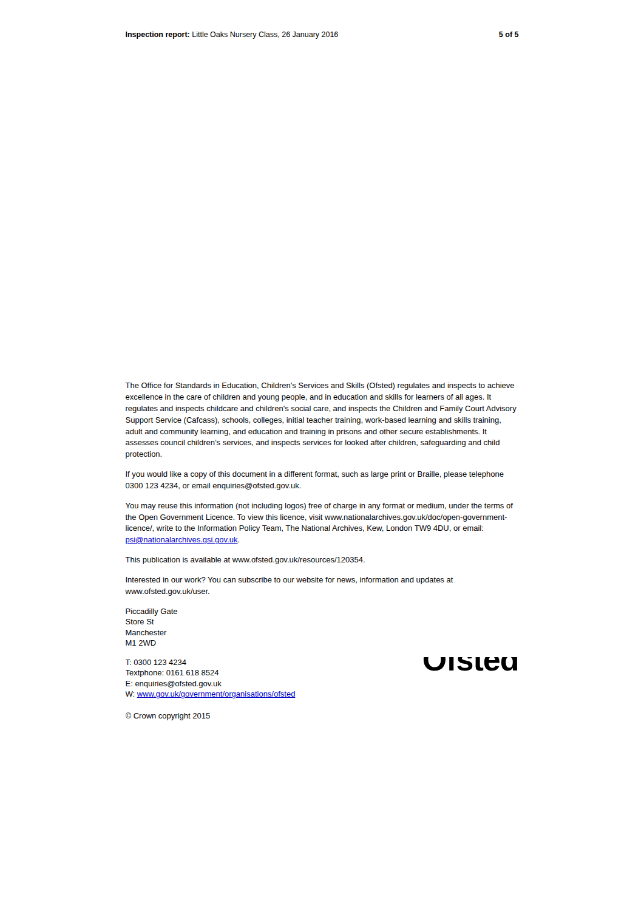Inspection report: Little Oaks Nursery Class, 26 January 2016
5 of 5
The Office for Standards in Education, Children's Services and Skills (Ofsted) regulates and inspects to achieve excellence in the care of children and young people, and in education and skills for learners of all ages. It regulates and inspects childcare and children's social care, and inspects the Children and Family Court Advisory Support Service (Cafcass), schools, colleges, initial teacher training, work-based learning and skills training, adult and community learning, and education and training in prisons and other secure establishments. It assesses council children’s services, and inspects services for looked after children, safeguarding and child protection.
If you would like a copy of this document in a different format, such as large print or Braille, please telephone 0300 123 4234, or email enquiries@ofsted.gov.uk.
You may reuse this information (not including logos) free of charge in any format or medium, under the terms of the Open Government Licence. To view this licence, visit www.nationalarchives.gov.uk/doc/open-government-licence/, write to the Information Policy Team, The National Archives, Kew, London TW9 4DU, or email: psi@nationalarchives.gsi.gov.uk.
This publication is available at www.ofsted.gov.uk/resources/120354.
Interested in our work? You can subscribe to our website for news, information and updates at www.ofsted.gov.uk/user.
Piccadilly Gate
Store St
Manchester
M1 2WD
✱✱✱
✱✱
Ofsted
T: 0300 123 4234
Textphone: 0161 618 8524
E: enquiries@ofsted.gov.uk
W: www.gov.uk/government/organisations/ofsted
© Crown copyright 2015